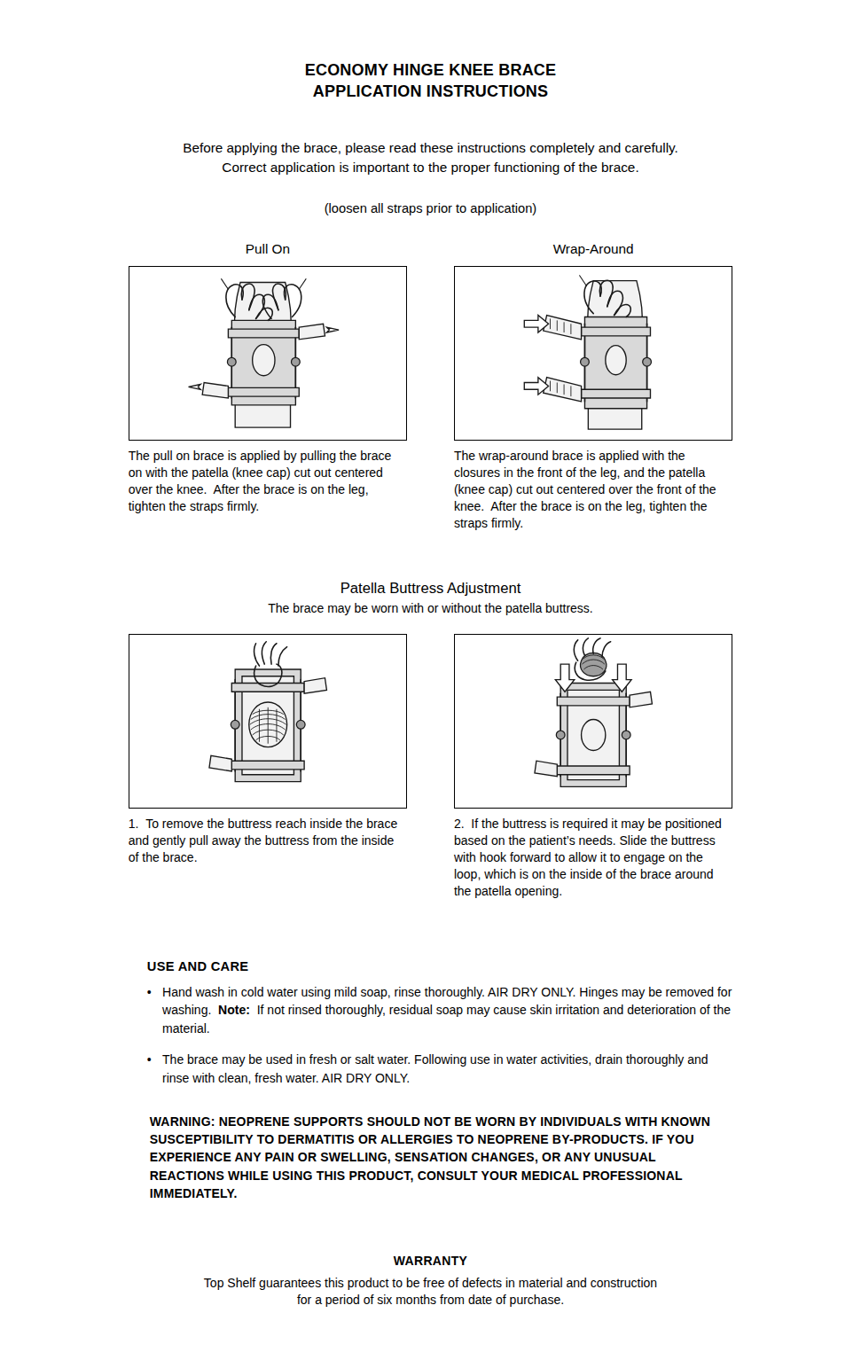ECONOMY HINGE KNEE BRACE
APPLICATION INSTRUCTIONS
Before applying the brace, please read these instructions completely and carefully.
Correct application is important to the proper functioning of the brace.
(loosen all straps prior to application)
Pull On
The pull on brace is applied by pulling the brace on with the patella (knee cap) cut out centered over the knee. After the brace is on the leg, tighten the straps firmly.
Wrap-Around
The wrap-around brace is applied with the closures in the front of the leg, and the patella (knee cap) cut out centered over the front of the knee. After the brace is on the leg, tighten the straps firmly.
Patella Buttress Adjustment
The brace may be worn with or without the patella buttress.
1. To remove the buttress reach inside the brace and gently pull away the buttress from the inside of the brace.
2. If the buttress is required it may be positioned based on the patient’s needs. Slide the buttress with hook forward to allow it to engage on the loop, which is on the inside of the brace around the patella opening.
USE AND CARE
Hand wash in cold water using mild soap, rinse thoroughly. AIR DRY ONLY. Hinges may be removed for washing. Note: If not rinsed thoroughly, residual soap may cause skin irritation and deterioration of the material.
The brace may be used in fresh or salt water. Following use in water activities, drain thoroughly and rinse with clean, fresh water. AIR DRY ONLY.
WARNING: NEOPRENE SUPPORTS SHOULD NOT BE WORN BY INDIVIDUALS WITH KNOWN SUSCEPTIBILITY TO DERMATITIS OR ALLERGIES TO NEOPRENE BY-PRODUCTS. IF YOU EXPERIENCE ANY PAIN OR SWELLING, SENSATION CHANGES, OR ANY UNUSUAL REACTIONS WHILE USING THIS PRODUCT, CONSULT YOUR MEDICAL PROFESSIONAL IMMEDIATELY.
WARRANTY
Top Shelf guarantees this product to be free of defects in material and construction
for a period of six months from date of purchase.